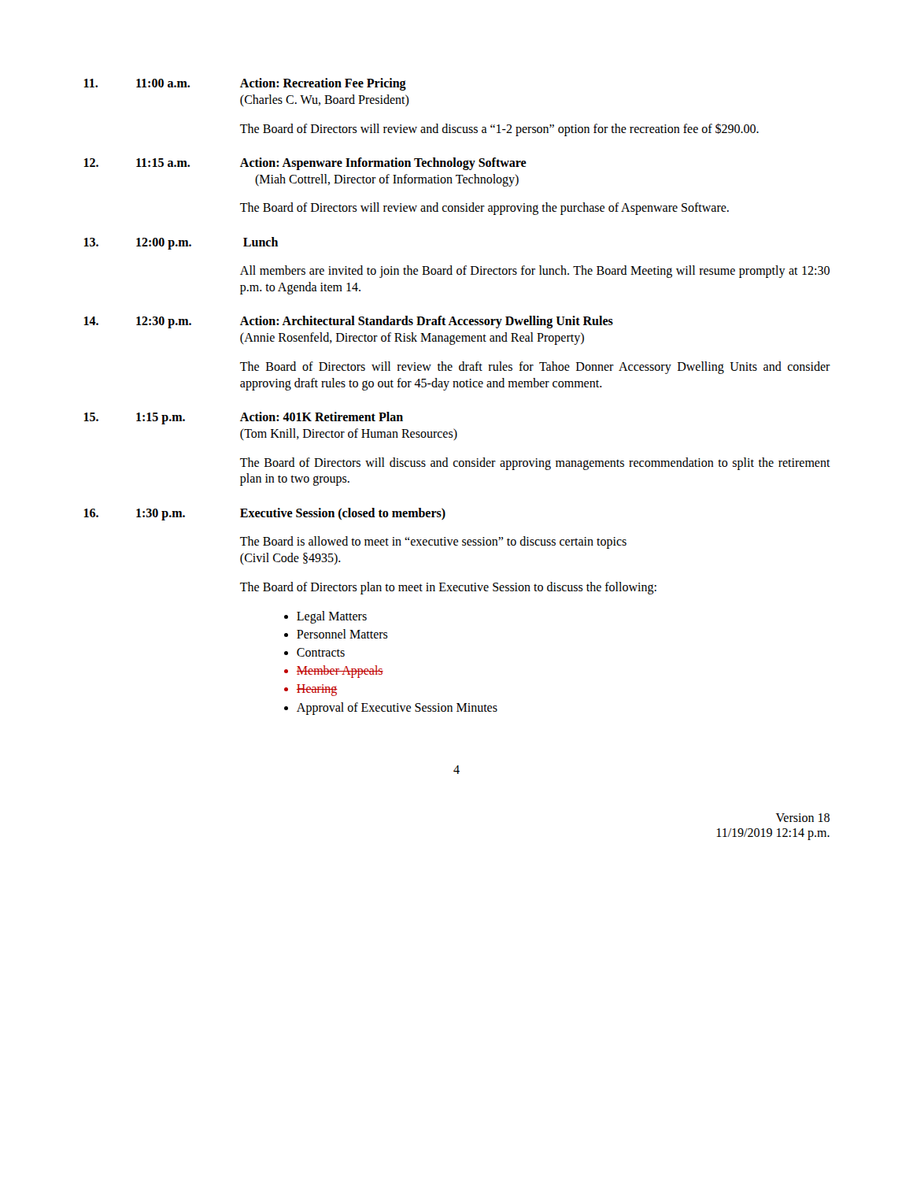11.
11:00 a.m.
Action: Recreation Fee Pricing
(Charles C. Wu, Board President)
The Board of Directors will review and discuss a “1-2 person” option for the recreation fee of $290.00.
12.
11:15 a.m.
Action: Aspenware Information Technology Software
(Miah Cottrell, Director of Information Technology)
The Board of Directors will review and consider approving the purchase of Aspenware Software.
13.
12:00 p.m.
Lunch
All members are invited to join the Board of Directors for lunch. The Board Meeting will resume promptly at 12:30 p.m. to Agenda item 14.
14.
12:30 p.m.
Action: Architectural Standards Draft Accessory Dwelling Unit Rules
(Annie Rosenfeld, Director of Risk Management and Real Property)
The Board of Directors will review the draft rules for Tahoe Donner Accessory Dwelling Units and consider approving draft rules to go out for 45-day notice and member comment.
15.
1:15 p.m.
Action: 401K Retirement Plan
(Tom Knill, Director of Human Resources)
The Board of Directors will discuss and consider approving managements recommendation to split the retirement plan in to two groups.
16.
1:30 p.m.
Executive Session (closed to members)
The Board is allowed to meet in “executive session” to discuss certain topics
(Civil Code §4935).
The Board of Directors plan to meet in Executive Session to discuss the following:
Legal Matters
Personnel Matters
Contracts
Member Appeals
Hearing
Approval of Executive Session Minutes
4
Version 18
11/19/2019 12:14 p.m.